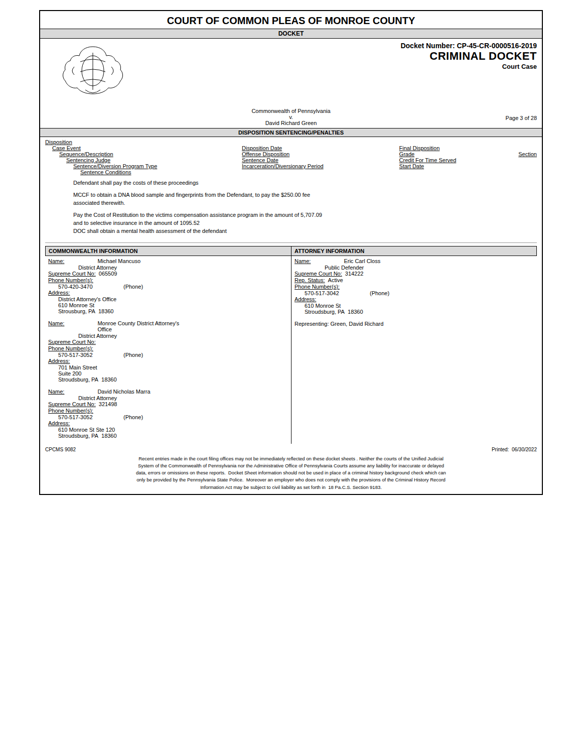COURT OF COMMON PLEAS OF MONROE COUNTY
DOCKET
Docket Number: CP-45-CR-0000516-2019
CRIMINAL DOCKET
Court Case
Page 3 of 28
Commonwealth of Pennsylvania
v.
David Richard Green
DISPOSITION SENTENCING/PENALTIES
Disposition
Case Event
Disposition Date
Final Disposition
Sequence/Description
Offense Disposition
Grade Section
Sentencing Judge
Sentence Date
Credit For Time Served
Sentence/Diversion Program Type
Incarceration/Diversionary Period
Start Date
Sentence Conditions
Defendant shall pay the costs of these proceedings
MCCF to obtain a DNA blood sample and fingerprints from the Defendant, to pay the $250.00 fee
associated therewith.
Pay the Cost of Restitution to the victims compensation assistance program in the amount of 5,707.09
and to selective insurance in the amount of 1095.52
DOC shall obtain a mental health assessment of the defendant
COMMONWEALTH INFORMATION
ATTORNEY INFORMATION
Name: Michael Mancuso
District Attorney
Supreme Court No: 065509
Phone Number(s):
570-420-3470 (Phone)
Address:
District Attorney's Office
610 Monroe St
Strousburg, PA 18360
Name: Monroe County District Attorney's
Office
District Attorney
Supreme Court No:
Phone Number(s):
570-517-3052 (Phone)
Address:
701 Main Street
Suite 200
Stroudsburg, PA 18360
Name: David Nicholas Marra
District Attorney
Supreme Court No: 321498
Phone Number(s):
570-517-3052 (Phone)
Address:
610 Monroe St Ste 120
Stroudsburg, PA 18360
Name: Eric Carl Closs
Public Defender
Supreme Court No: 314222
Rep. Status: Active
Phone Number(s):
570-517-3042 (Phone)
Address:
610 Monroe St
Stroudsburg, PA 18360
Representing: Green, David Richard
CPCMS 9082 Printed: 06/30/2022
Recent entries made in the court filing offices may not be immediately reflected on these docket sheets . Neither the courts of the Unified Judicial
System of the Commonwealth of Pennsylvania nor the Administrative Office of Pennsylvania Courts assume any liability for inaccurate or delayed
data, errors or omissions on these reports. Docket Sheet information should not be used in place of a criminal history background check which can
only be provided by the Pennsylvania State Police. Moreover an employer who does not comply with the provisions of the Criminal History Record
Information Act may be subject to civil liability as set forth in 18 Pa.C.S. Section 9183.